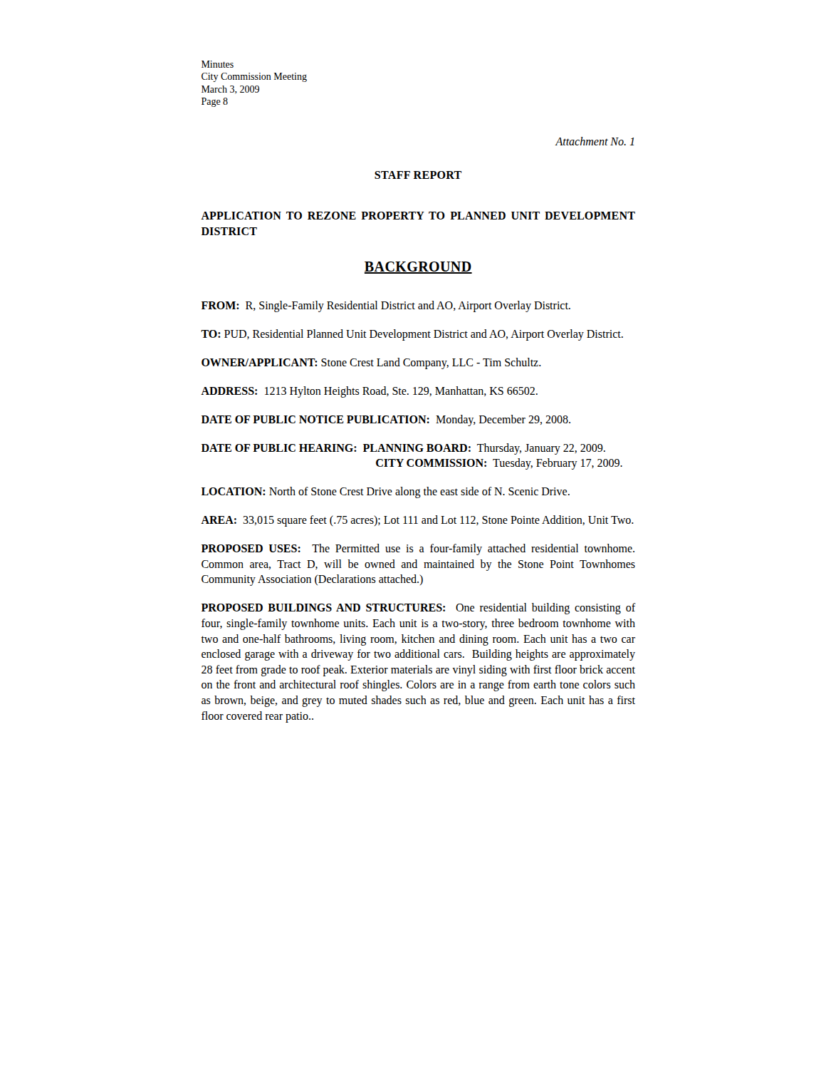Minutes
City Commission Meeting
March 3, 2009
Page 8
Attachment No. 1
STAFF REPORT
APPLICATION TO REZONE PROPERTY TO PLANNED UNIT DEVELOPMENT DISTRICT
BACKGROUND
FROM: R, Single-Family Residential District and AO, Airport Overlay District.
TO: PUD, Residential Planned Unit Development District and AO, Airport Overlay District.
OWNER/APPLICANT: Stone Crest Land Company, LLC - Tim Schultz.
ADDRESS: 1213 Hylton Heights Road, Ste. 129, Manhattan, KS 66502.
DATE OF PUBLIC NOTICE PUBLICATION: Monday, December 29, 2008.
DATE OF PUBLIC HEARING: PLANNING BOARD: Thursday, January 22, 2009. CITY COMMISSION: Tuesday, February 17, 2009.
LOCATION: North of Stone Crest Drive along the east side of N. Scenic Drive.
AREA: 33,015 square feet (.75 acres); Lot 111 and Lot 112, Stone Pointe Addition, Unit Two.
PROPOSED USES: The Permitted use is a four-family attached residential townhome. Common area, Tract D, will be owned and maintained by the Stone Point Townhomes Community Association (Declarations attached.)
PROPOSED BUILDINGS AND STRUCTURES: One residential building consisting of four, single-family townhome units. Each unit is a two-story, three bedroom townhome with two and one-half bathrooms, living room, kitchen and dining room. Each unit has a two car enclosed garage with a driveway for two additional cars. Building heights are approximately 28 feet from grade to roof peak. Exterior materials are vinyl siding with first floor brick accent on the front and architectural roof shingles. Colors are in a range from earth tone colors such as brown, beige, and grey to muted shades such as red, blue and green. Each unit has a first floor covered rear patio..